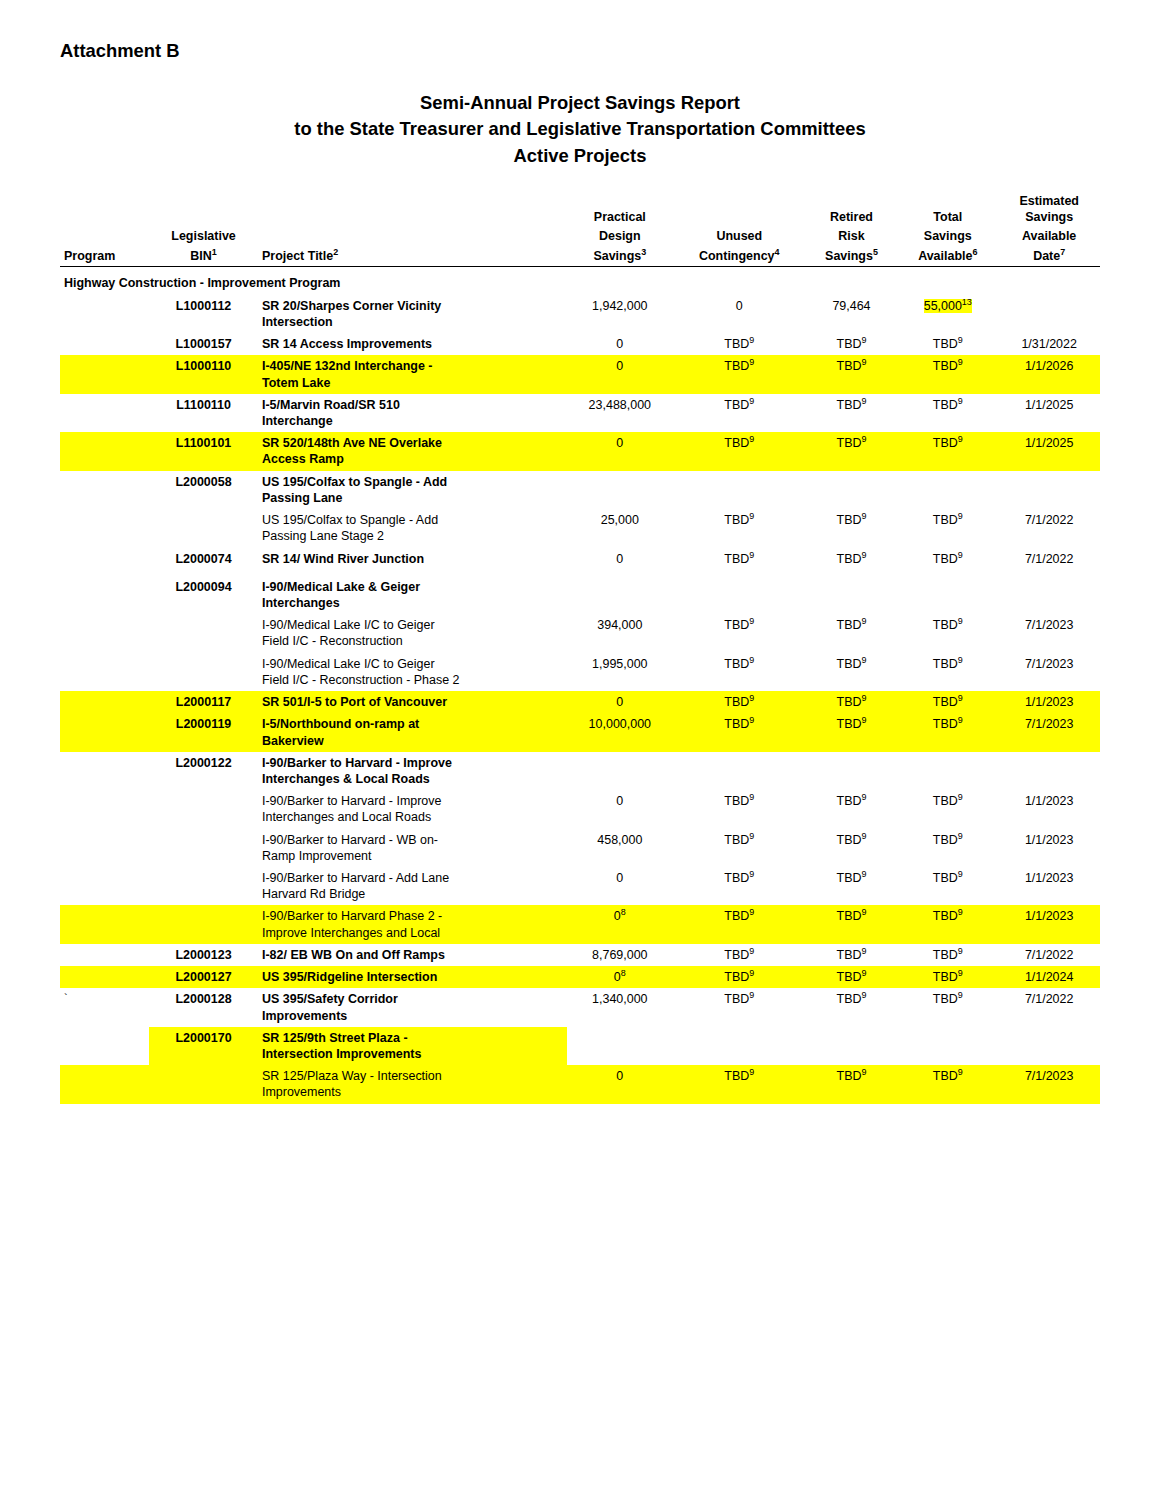Attachment B
Semi-Annual Project Savings Report
to the State Treasurer and Legislative Transportation Committees
Active Projects
| | | | Practical | | Retired | Total | Estimated Savings |
| --- | --- | --- | --- | --- | --- | --- | --- |
| | Legislative | | Design | Unused | Risk | Savings | Available |
| Program | BIN 1 | Project Title 2 | Savings 3 | Contingency 4 | Savings 5 | Available 6 | Date 7 |
| Highway Construction - Improvement Program |
| | L1000112 | SR 20/Sharpes Corner Vicinity Intersection | 1,942,000 | 0 | 79,464 | 55,000 13 | |
| | L1000157 | SR 14 Access Improvements | 0 | TBD 9 | TBD 9 | TBD 9 | 1/31/2022 |
| | L1000110 | I-405/NE 132nd Interchange - Totem Lake | 0 | TBD 9 | TBD 9 | TBD 9 | 1/1/2026 |
| | L1100110 | I-5/Marvin Road/SR 510 Interchange | 23,488,000 | TBD 9 | TBD 9 | TBD 9 | 1/1/2025 |
| | L1100101 | SR 520/148th Ave NE Overlake Access Ramp | 0 | TBD 9 | TBD 9 | TBD 9 | 1/1/2025 |
| | L2000058 | US 195/Colfax to Spangle - Add Passing Lane | | | | | |
| | | US 195/Colfax to Spangle - Add Passing Lane Stage 2 | 25,000 | TBD 9 | TBD 9 | TBD 9 | 7/1/2022 |
| | L2000074 | SR 14/ Wind River Junction | 0 | TBD 9 | TBD 9 | TBD 9 | 7/1/2022 |
| | L2000094 | I-90/Medical Lake & Geiger Interchanges | | | | | |
| | | I-90/Medical Lake I/C to Geiger Field I/C - Reconstruction | 394,000 | TBD 9 | TBD 9 | TBD 9 | 7/1/2023 |
| | | I-90/Medical Lake I/C to Geiger Field I/C - Reconstruction - Phase 2 | 1,995,000 | TBD 9 | TBD 9 | TBD 9 | 7/1/2023 |
| | L2000117 | SR 501/I-5 to Port of Vancouver | 0 | TBD 9 | TBD 9 | TBD 9 | 1/1/2023 |
| | L2000119 | I-5/Northbound on-ramp at Bakerview | 10,000,000 | TBD 9 | TBD 9 | TBD 9 | 7/1/2023 |
| | L2000122 | I-90/Barker to Harvard - Improve Interchanges & Local Roads | | | | | |
| | | I-90/Barker to Harvard - Improve Interchanges and Local Roads | 0 | TBD 9 | TBD 9 | TBD 9 | 1/1/2023 |
| | | I-90/Barker to Harvard - WB on- Ramp Improvement | 458,000 | TBD 9 | TBD 9 | TBD 9 | 1/1/2023 |
| | | I-90/Barker to Harvard - Add Lane Harvard Rd Bridge | 0 | TBD 9 | TBD 9 | TBD 9 | 1/1/2023 |
| | | I-90/Barker to Harvard Phase 2 - Improve Interchanges and Local | 0 8 | TBD 9 | TBD 9 | TBD 9 | 1/1/2023 |
| | L2000123 | I-82/ EB WB On and Off Ramps | 8,769,000 | TBD 9 | TBD 9 | TBD 9 | 7/1/2022 |
| | L2000127 | US 395/Ridgeline Intersection | 0 8 | TBD 9 | TBD 9 | TBD 9 | 1/1/2024 |
| ` | L2000128 | US 395/Safety Corridor Improvements | 1,340,000 | TBD 9 | TBD 9 | TBD 9 | 7/1/2022 |
| | L2000170 | SR 125/9th Street Plaza - Intersection Improvements | | | | | |
| | | SR 125/Plaza Way - Intersection Improvements | 0 | TBD 9 | TBD 9 | TBD 9 | 7/1/2023 |